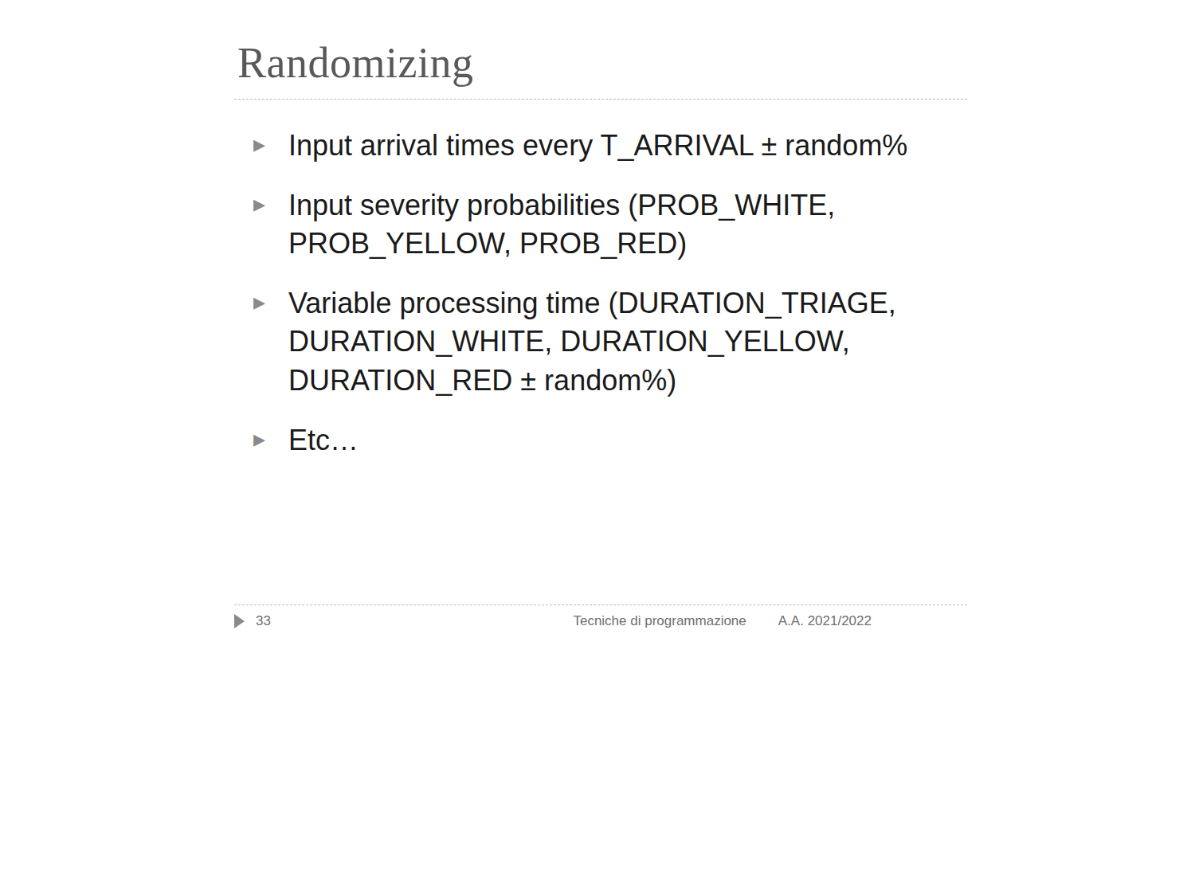Randomizing
Input arrival times every T_ARRIVAL ± random%
Input severity probabilities (PROB_WHITE, PROB_YELLOW, PROB_RED)
Variable processing time (DURATION_TRIAGE, DURATION_WHITE, DURATION_YELLOW, DURATION_RED ± random%)
Etc…
33
Tecniche di programmazione A.A. 2021/2022